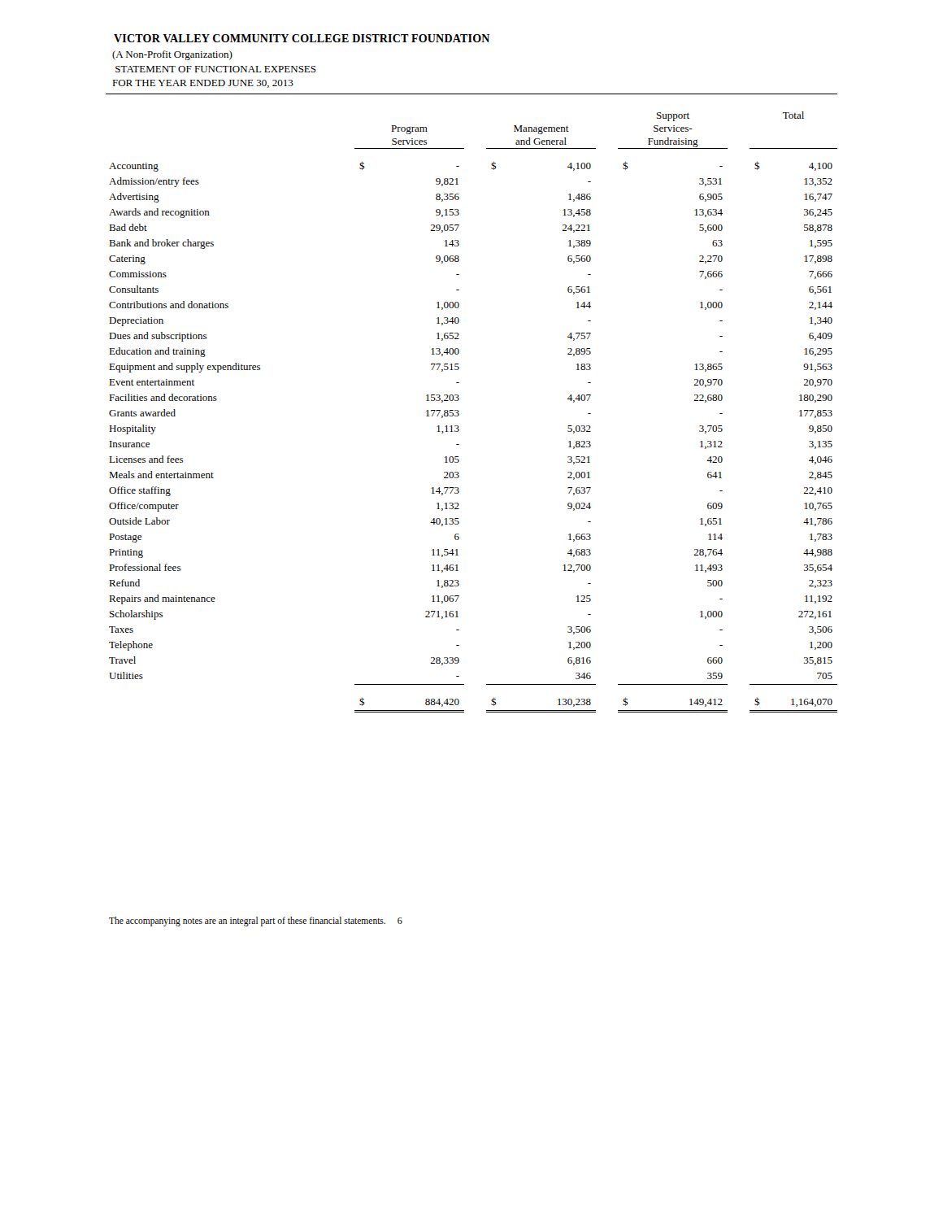VICTOR VALLEY COMMUNITY COLLEGE DISTRICT FOUNDATION
(A Non-Profit Organization)
STATEMENT OF FUNCTIONAL EXPENSES
FOR THE YEAR ENDED JUNE 30, 2013
| | | | | | Support | | Total |
| --- | --- | --- | --- | --- | --- | --- | --- |
| | Program | | Management | | Services- | | |
| | Services | | and General | | Fundraising | | |
| Accounting | $ | - | | $ | 4,100 | | $ | - | | $ | 4,100 |
| Admission/entry fees | | 9,821 | | | - | | | 3,531 | | | 13,352 |
| Advertising | | 8,356 | | | 1,486 | | | 6,905 | | | 16,747 |
| Awards and recognition | | 9,153 | | | 13,458 | | | 13,634 | | | 36,245 |
| Bad debt | | 29,057 | | | 24,221 | | | 5,600 | | | 58,878 |
| Bank and broker charges | | 143 | | | 1,389 | | | 63 | | | 1,595 |
| Catering | | 9,068 | | | 6,560 | | | 2,270 | | | 17,898 |
| Commissions | | - | | | - | | | 7,666 | | | 7,666 |
| Consultants | | - | | | 6,561 | | | - | | | 6,561 |
| Contributions and donations | | 1,000 | | | 144 | | | 1,000 | | | 2,144 |
| Depreciation | | 1,340 | | | - | | | - | | | 1,340 |
| Dues and subscriptions | | 1,652 | | | 4,757 | | | - | | | 6,409 |
| Education and training | | 13,400 | | | 2,895 | | | - | | | 16,295 |
| Equipment and supply expenditures | | 77,515 | | | 183 | | | 13,865 | | | 91,563 |
| Event entertainment | | - | | | - | | | 20,970 | | | 20,970 |
| Facilities and decorations | | 153,203 | | | 4,407 | | | 22,680 | | | 180,290 |
| Grants awarded | | 177,853 | | | - | | | - | | | 177,853 |
| Hospitality | | 1,113 | | | 5,032 | | | 3,705 | | | 9,850 |
| Insurance | | - | | | 1,823 | | | 1,312 | | | 3,135 |
| Licenses and fees | | 105 | | | 3,521 | | | 420 | | | 4,046 |
| Meals and entertainment | | 203 | | | 2,001 | | | 641 | | | 2,845 |
| Office staffing | | 14,773 | | | 7,637 | | | - | | | 22,410 |
| Office/computer | | 1,132 | | | 9,024 | | | 609 | | | 10,765 |
| Outside Labor | | 40,135 | | | - | | | 1,651 | | | 41,786 |
| Postage | | 6 | | | 1,663 | | | 114 | | | 1,783 |
| Printing | | 11,541 | | | 4,683 | | | 28,764 | | | 44,988 |
| Professional fees | | 11,461 | | | 12,700 | | | 11,493 | | | 35,654 |
| Refund | | 1,823 | | | - | | | 500 | | | 2,323 |
| Repairs and maintenance | | 11,067 | | | 125 | | | - | | | 11,192 |
| Scholarships | | 271,161 | | | - | | | 1,000 | | | 272,161 |
| Taxes | | - | | | 3,506 | | | - | | | 3,506 |
| Telephone | | - | | | 1,200 | | | - | | | 1,200 |
| Travel | | 28,339 | | | 6,816 | | | 660 | | | 35,815 |
| Utilities | | - | | | 346 | | | 359 | | | 705 |
| | $ | 884,420 | | $ | 130,238 | | $ | 149,412 | | $ | 1,164,070 |
The accompanying notes are an integral part of these financial statements.6